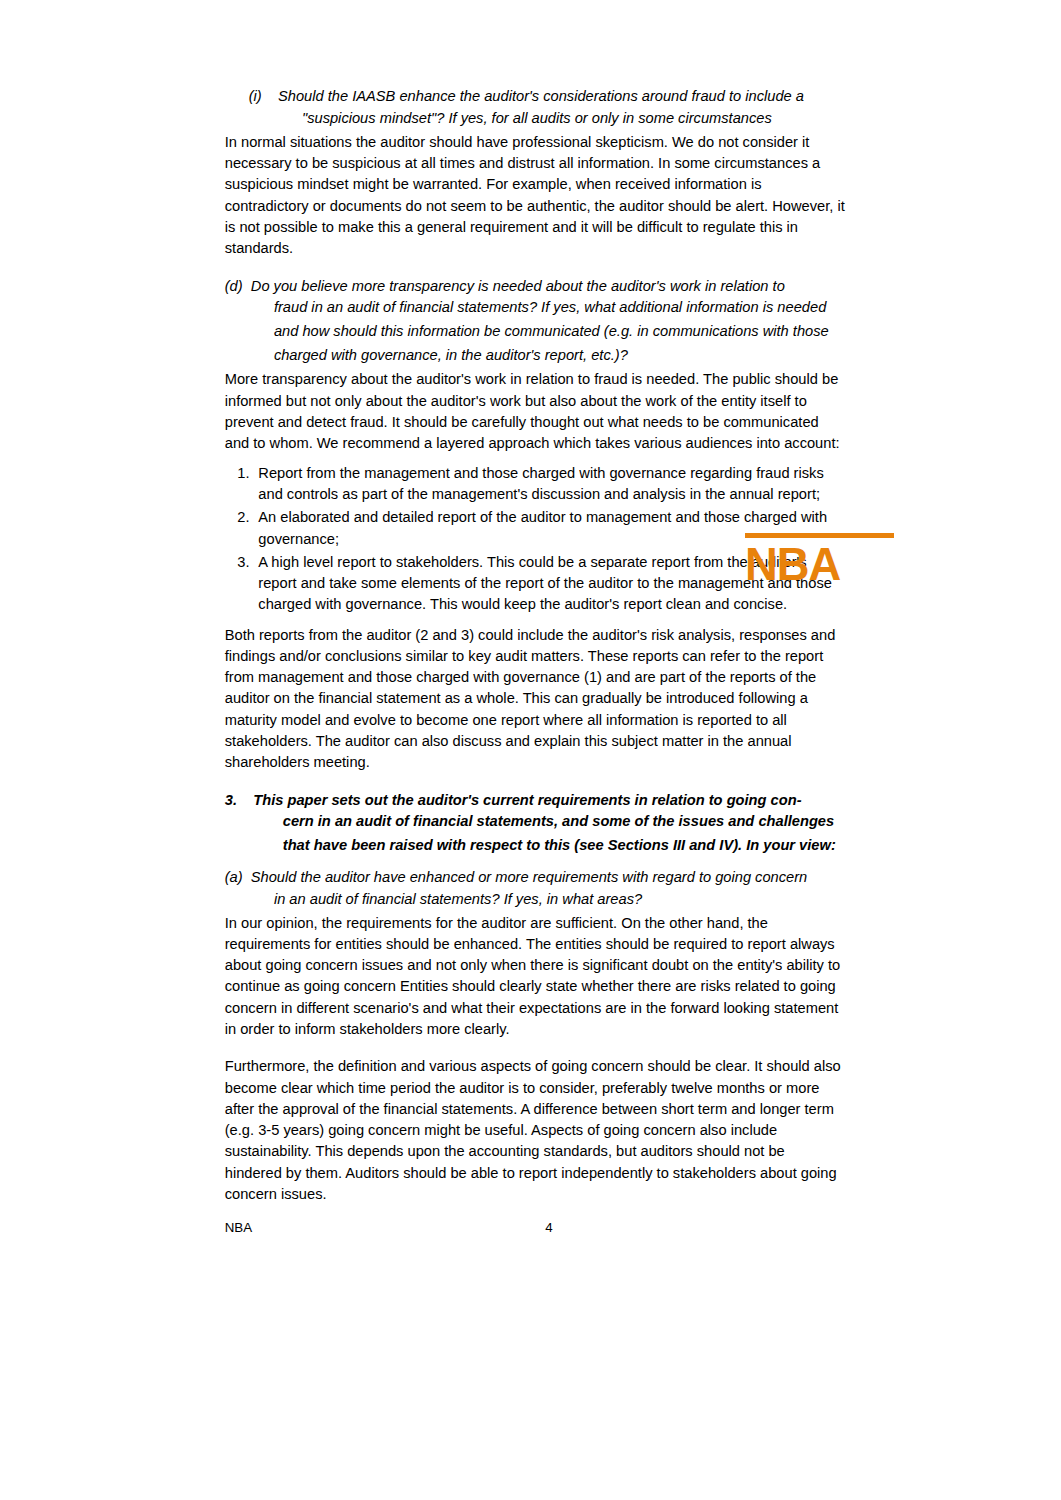NBA
(i) Should the IAASB enhance the auditor's considerations around fraud to include a
"suspicious mindset"? If yes, for all audits or only in some circumstances
In normal situations the auditor should have professional skepticism. We do not consider it necessary to be suspicious at all times and distrust all information. In some circumstances a suspicious mindset might be warranted. For example, when received information is contradictory or documents do not seem to be authentic, the auditor should be alert. However, it is not possible to make this a general requirement and it will be difficult to regulate this in standards.
(d) Do you believe more transparency is needed about the auditor's work in relation to
fraud in an audit of financial statements? If yes, what additional information is needed
and how should this information be communicated (e.g. in communications with those
charged with governance, in the auditor's report, etc.)?
More transparency about the auditor's work in relation to fraud is needed. The public should be informed but not only about the auditor's work but also about the work of the entity itself to prevent and detect fraud. It should be carefully thought out what needs to be communicated and to whom. We recommend a layered approach which takes various audiences into account:
Report from the management and those charged with governance regarding fraud risks and controls as part of the management's discussion and analysis in the annual report;
An elaborated and detailed report of the auditor to management and those charged with governance;
A high level report to stakeholders. This could be a separate report from the auditor's report and take some elements of the report of the auditor to the management and those charged with governance. This would keep the auditor's report clean and concise.
Both reports from the auditor (2 and 3) could include the auditor's risk analysis, responses and findings and/or conclusions similar to key audit matters. These reports can refer to the report from management and those charged with governance (1) and are part of the reports of the auditor on the financial statement as a whole. This can gradually be introduced following a maturity model and evolve to become one report where all information is reported to all stakeholders. The auditor can also discuss and explain this subject matter in the annual shareholders meeting.
3. This paper sets out the auditor's current requirements in relation to going con-
cern in an audit of financial statements, and some of the issues and challenges
that have been raised with respect to this (see Sections III and IV). In your view:
(a) Should the auditor have enhanced or more requirements with regard to going concern
in an audit of financial statements? If yes, in what areas?
In our opinion, the requirements for the auditor are sufficient. On the other hand, the requirements for entities should be enhanced. The entities should be required to report always about going concern issues and not only when there is significant doubt on the entity's ability to continue as going concern Entities should clearly state whether there are risks related to going concern in different scenario's and what their expectations are in the forward looking statement in order to inform stakeholders more clearly.
Furthermore, the definition and various aspects of going concern should be clear. It should also become clear which time period the auditor is to consider, preferably twelve months or more after the approval of the financial statements. A difference between short term and longer term (e.g. 3-5 years) going concern might be useful. Aspects of going concern also include sustainability. This depends upon the accounting standards, but auditors should not be hindered by them. Auditors should be able to report independently to stakeholders about going concern issues.
NBA
4